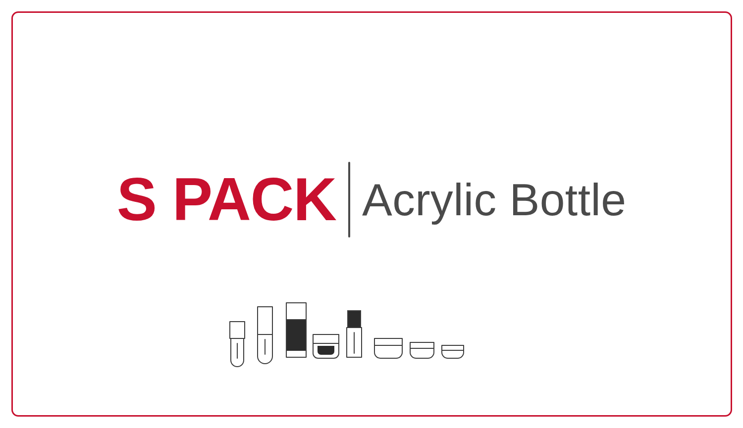S PACK Acrylic Bottle